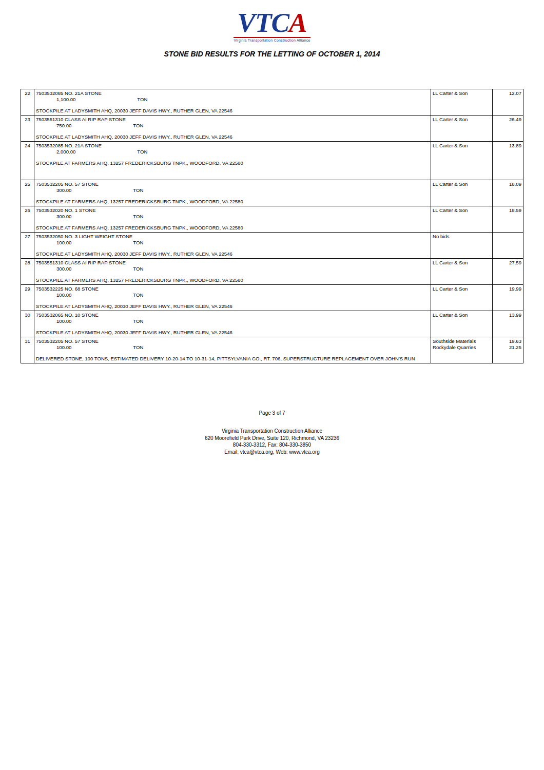VTCA
Virginia Transportation Construction Alliance
STONE BID RESULTS FOR THE LETTING OF OCTOBER 1, 2014
| 22 | 7503532085 NO. 21A STONE 1,100.00 TON STOCKPILE AT LADYSMITH AHQ, 20030 JEFF DAVIS HWY., RUTHER GLEN, VA 22546 | LL Carter & Son | 12.07 |
| 23 | 7503551310 CLASS AI RIP RAP STONE 750.00 TON STOCKPILE AT LADYSMITH AHQ, 20030 JEFF DAVIS HWY., RUTHER GLEN, VA 22546 | LL Carter & Son | 26.49 |
| 24 | 7503532085 NO. 21A STONE 2,000.00 TON STOCKPILE AT FARMERS AHQ, 13257 FREDERICKSBURG TNPK., WOODFORD, VA 22580 | LL Carter & Son | 13.89 |
| 25 | 7503532205 NO. 57 STONE 300.00 TON STOCKPILE AT FARMERS AHQ, 13257 FREDERICKSBURG TNPK., WOODFORD, VA 22580 | LL Carter & Son | 18.09 |
| 26 | 7503532020 NO. 1 STONE 300.00 TON STOCKPILE AT FARMERS AHQ, 13257 FREDERICKSBURG TNPK., WOODFORD, VA 22580 | LL Carter & Son | 18.59 |
| 27 | 7503532050 NO. 3 LIGHT WEIGHT STONE 100.00 TON STOCKPILE AT LADYSMITH AHQ, 20030 JEFF DAVIS HWY., RUTHER GLEN, VA 22546 | No bids | |
| 28 | 7503551310 CLASS AI RIP RAP STONE 300.00 TON STOCKPILE AT FARMERS AHQ, 13257 FREDERICKSBURG TNPK., WOODFORD, VA 22580 | LL Carter & Son | 27.59 |
| 29 | 7503532225 NO. 68 STONE 100.00 TON STOCKPILE AT LADYSMITH AHQ, 20030 JEFF DAVIS HWY., RUTHER GLEN, VA 22546 | LL Carter & Son | 19.99 |
| 30 | 7503532065 NO. 10 STONE 100.00 TON STOCKPILE AT LADYSMITH AHQ, 20030 JEFF DAVIS HWY., RUTHER GLEN, VA 22546 | LL Carter & Son | 13.99 |
| 31 | 7503532205 NO. 57 STONE 100.00 TON DELIVERED STONE, 100 TONS, ESTIMATED DELIVERY 10-20-14 TO 10-31-14, PITTSYLVANIA CO., RT. 706, SUPERSTRUCTURE REPLACEMENT OVER JOHN'S RUN | Southside Materials Rockydale Quarries | 19.63 21.25 |
Page 3 of 7
Virginia Transportation Construction Alliance
620 Moorefield Park Drive, Suite 120, Richmond, VA 23236
804-330-3312, Fax: 804-330-3850
Email: vtca@vtca.org, Web: www.vtca.org